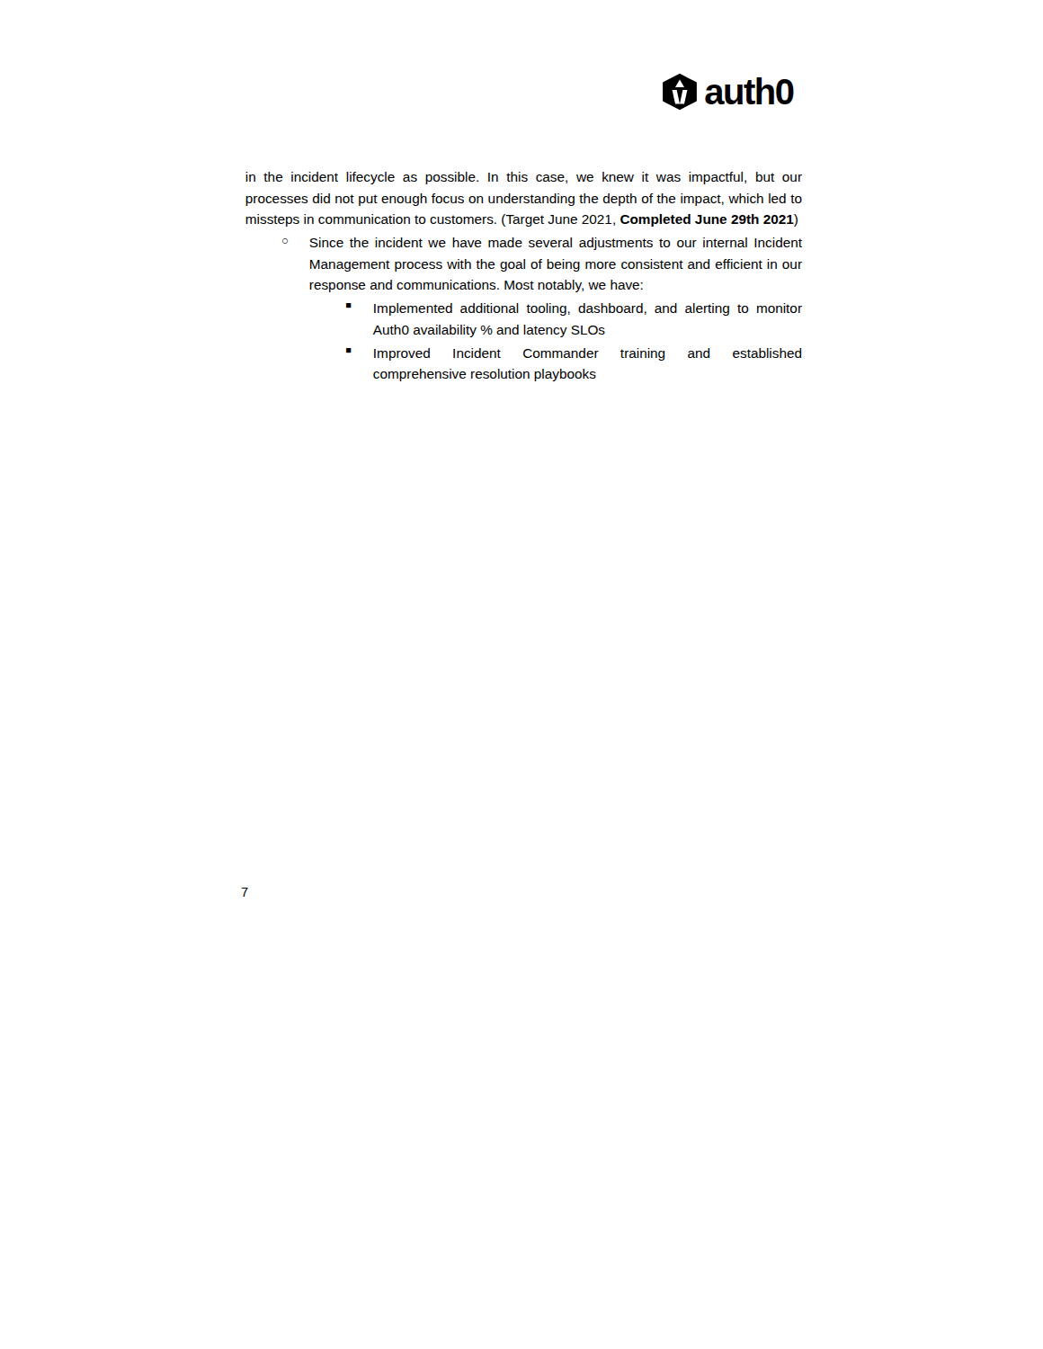auth0
in the incident lifecycle as possible. In this case, we knew it was impactful, but our processes did not put enough focus on understanding the depth of the impact, which led to missteps in communication to customers. (Target June 2021, Completed June 29th 2021)
Since the incident we have made several adjustments to our internal Incident Management process with the goal of being more consistent and efficient in our response and communications. Most notably, we have:
Implemented additional tooling, dashboard, and alerting to monitor Auth0 availability % and latency SLOs
Improved Incident Commander training and established comprehensive resolution playbooks
7